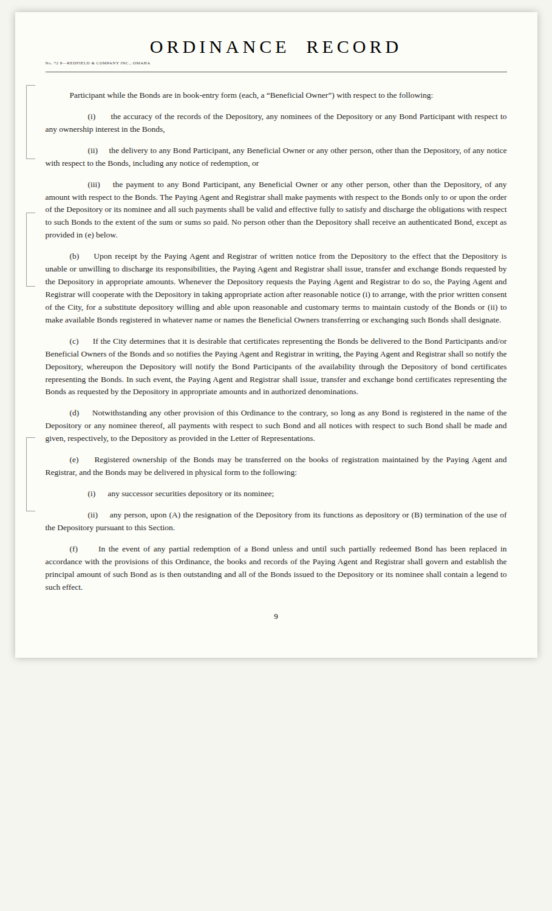ORDINANCE RECORD
No. 72 8—REDFIELD & COMPANY INC., OMAHA
Participant while the Bonds are in book-entry form (each, a “Beneficial Owner”) with respect to the following:
(i) the accuracy of the records of the Depository, any nominees of the Depository or any Bond Participant with respect to any ownership interest in the Bonds,
(ii) the delivery to any Bond Participant, any Beneficial Owner or any other person, other than the Depository, of any notice with respect to the Bonds, including any notice of redemption, or
(iii) the payment to any Bond Participant, any Beneficial Owner or any other person, other than the Depository, of any amount with respect to the Bonds. The Paying Agent and Registrar shall make payments with respect to the Bonds only to or upon the order of the Depository or its nominee and all such payments shall be valid and effective fully to satisfy and discharge the obligations with respect to such Bonds to the extent of the sum or sums so paid. No person other than the Depository shall receive an authenticated Bond, except as provided in (e) below.
(b) Upon receipt by the Paying Agent and Registrar of written notice from the Depository to the effect that the Depository is unable or unwilling to discharge its responsibilities, the Paying Agent and Registrar shall issue, transfer and exchange Bonds requested by the Depository in appropriate amounts. Whenever the Depository requests the Paying Agent and Registrar to do so, the Paying Agent and Registrar will cooperate with the Depository in taking appropriate action after reasonable notice (i) to arrange, with the prior written consent of the City, for a substitute depository willing and able upon reasonable and customary terms to maintain custody of the Bonds or (ii) to make available Bonds registered in whatever name or names the Beneficial Owners transferring or exchanging such Bonds shall designate.
(c) If the City determines that it is desirable that certificates representing the Bonds be delivered to the Bond Participants and/or Beneficial Owners of the Bonds and so notifies the Paying Agent and Registrar in writing, the Paying Agent and Registrar shall so notify the Depository, whereupon the Depository will notify the Bond Participants of the availability through the Depository of bond certificates representing the Bonds. In such event, the Paying Agent and Registrar shall issue, transfer and exchange bond certificates representing the Bonds as requested by the Depository in appropriate amounts and in authorized denominations.
(d) Notwithstanding any other provision of this Ordinance to the contrary, so long as any Bond is registered in the name of the Depository or any nominee thereof, all payments with respect to such Bond and all notices with respect to such Bond shall be made and given, respectively, to the Depository as provided in the Letter of Representations.
(e) Registered ownership of the Bonds may be transferred on the books of registration maintained by the Paying Agent and Registrar, and the Bonds may be delivered in physical form to the following:
(i) any successor securities depository or its nominee;
(ii) any person, upon (A) the resignation of the Depository from its functions as depository or (B) termination of the use of the Depository pursuant to this Section.
(f) In the event of any partial redemption of a Bond unless and until such partially redeemed Bond has been replaced in accordance with the provisions of this Ordinance, the books and records of the Paying Agent and Registrar shall govern and establish the principal amount of such Bond as is then outstanding and all of the Bonds issued to the Depository or its nominee shall contain a legend to such effect.
9